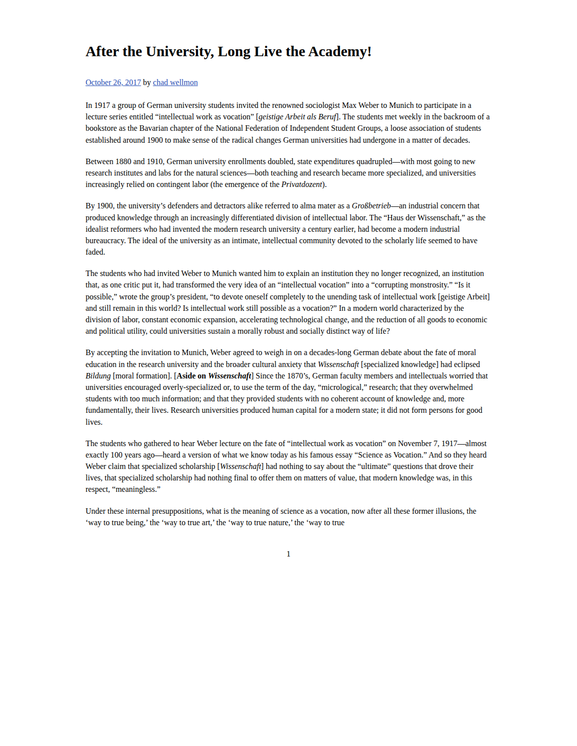After the University, Long Live the Academy!
October 26, 2017 by chad wellmon
In 1917 a group of German university students invited the renowned sociologist Max Weber to Munich to participate in a lecture series entitled “intellectual work as vocation” [geistige Arbeit als Beruf]. The students met weekly in the backroom of a bookstore as the Bavarian chapter of the National Federation of Independent Student Groups, a loose association of students established around 1900 to make sense of the radical changes German universities had undergone in a matter of decades.
Between 1880 and 1910, German university enrollments doubled, state expenditures quadrupled—with most going to new research institutes and labs for the natural sciences—both teaching and research became more specialized, and universities increasingly relied on contingent labor (the emergence of the Privatdozent).
By 1900, the university’s defenders and detractors alike referred to alma mater as a Großbetrieb—an industrial concern that produced knowledge through an increasingly differentiated division of intellectual labor. The “Haus der Wissenschaft,” as the idealist reformers who had invented the modern research university a century earlier, had become a modern industrial bureaucracy. The ideal of the university as an intimate, intellectual community devoted to the scholarly life seemed to have faded.
The students who had invited Weber to Munich wanted him to explain an institution they no longer recognized, an institution that, as one critic put it, had transformed the very idea of an “intellectual vocation” into a “corrupting monstrosity.” “Is it possible,” wrote the group’s president, “to devote oneself completely to the unending task of intellectual work [geistige Arbeit] and still remain in this world? Is intellectual work still possible as a vocation?” In a modern world characterized by the division of labor, constant economic expansion, accelerating technological change, and the reduction of all goods to economic and political utility, could universities sustain a morally robust and socially distinct way of life?
By accepting the invitation to Munich, Weber agreed to weigh in on a decades-long German debate about the fate of moral education in the research university and the broader cultural anxiety that Wissenschaft [specialized knowledge] had eclipsed Bildung [moral formation]. [Aside on Wissenschaft] Since the 1870’s, German faculty members and intellectuals worried that universities encouraged overly-specialized or, to use the term of the day, “micrological,” research; that they overwhelmed students with too much information; and that they provided students with no coherent account of knowledge and, more fundamentally, their lives. Research universities produced human capital for a modern state; it did not form persons for good lives.
The students who gathered to hear Weber lecture on the fate of “intellectual work as vocation” on November 7, 1917—almost exactly 100 years ago—heard a version of what we know today as his famous essay “Science as Vocation.” And so they heard Weber claim that specialized scholarship [Wissenschaft] had nothing to say about the “ultimate” questions that drove their lives, that specialized scholarship had nothing final to offer them on matters of value, that modern knowledge was, in this respect, “meaningless.”
Under these internal presuppositions, what is the meaning of science as a vocation, now after all these former illusions, the ‘way to true being,’ the ‘way to true art,’ the ‘way to true nature,’ the ‘way to true
1